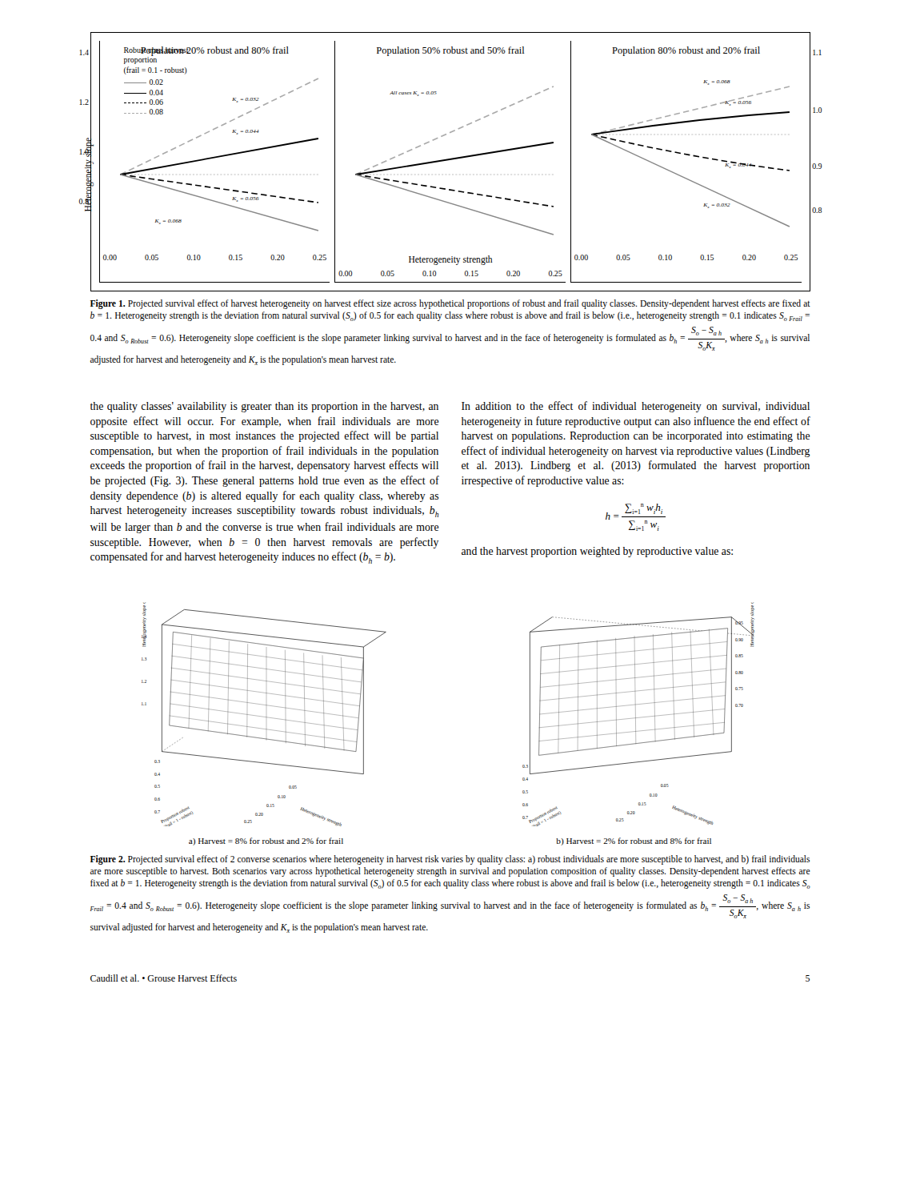Population 20% robust and 80% frail
Heterogeneity slope
1.4
1.2
1.0
0.8
Robust class harvest
proportion
(frail = 0.1 - robust)
0.02
0.04
0.06
0.08
Kx̄ = 0.032 Kx̄ = 0.044 Kx̄ = 0.056 Kx̄ = 0.068
0.000.050.100.150.200.25
Population 50% robust and 50% frail
All cases Kx̄ = 0.05
Heterogeneity strength
0.000.050.100.150.200.25
Population 80% robust and 20% frail
1.1
1.0
0.9
0.8
Kx̄ = 0.068 Kx̄ = 0.056 Kx̄ = 0.044 Kx̄ = 0.032
0.000.050.100.150.200.25
Figure 1. Projected survival effect of harvest heterogeneity on harvest effect size across hypothetical proportions of robust and frail quality classes. Density-dependent harvest effects are fixed at b = 1. Heterogeneity strength is the deviation from natural survival (So) of 0.5 for each quality class where robust is above and frail is below (i.e., heterogeneity strength = 0.1 indicates So Frail = 0.4 and So Robust = 0.6). Heterogeneity slope coefficient is the slope parameter linking survival to harvest and in the face of heterogeneity is formulated as bh = So − Sa h So Kx̄, where Sa h is survival adjusted for harvest and heterogeneity and Kx̄ is the population's mean harvest rate.
the quality classes' availability is greater than its proportion in the harvest, an opposite effect will occur. For example, when frail individuals are more susceptible to harvest, in most instances the projected effect will be partial compensation, but when the proportion of frail individuals in the population exceeds the proportion of frail in the harvest, depensatory harvest effects will be projected (Fig. 3). These general patterns hold true even as the effect of density dependence (b) is altered equally for each quality class, whereby as harvest heterogeneity increases susceptibility towards robust individuals, bh will be larger than b and the converse is true when frail individuals are more susceptible. However, when b = 0 then harvest removals are perfectly compensated for and harvest heterogeneity induces no effect (bh = b).
In addition to the effect of individual heterogeneity on survival, individual heterogeneity in future reproductive output can also influence the end effect of harvest on populations. Reproduction can be incorporated into estimating the effect of individual heterogeneity on harvest via reproductive values (Lindberg et al. 2013). Lindberg et al. (2013) formulated the harvest proportion irrespective of reproductive value as:
h = ∑i=1n wihi ∑i=1n wi
and the harvest proportion weighted by reproductive value as:
Heterogeneity slope coefficient 1.4 1.3 1.2 1.1 0.3 0.4 0.5 0.6 0.7 Proportion robust(frail = 1 - robust) 0.05 0.10 0.15 0.20 0.25 Heterogeneity strength
a) Harvest = 8% for robust and 2% for frail
Heterogeneity slope coefficient 0.95 0.90 0.85 0.80 0.75 0.70 0.3 0.4 0.5 0.6 0.7 Proportion robust(frail = 1 - robust) 0.05 0.10 0.15 0.20 0.25 Heterogeneity strength
b) Harvest = 2% for robust and 8% for frail
Figure 2. Projected survival effect of 2 converse scenarios where heterogeneity in harvest risk varies by quality class: a) robust individuals are more susceptible to harvest, and b) frail individuals are more susceptible to harvest. Both scenarios vary across hypothetical heterogeneity strength in survival and population composition of quality classes. Density-dependent harvest effects are fixed at b = 1. Heterogeneity strength is the deviation from natural survival (So) of 0.5 for each quality class where robust is above and frail is below (i.e., heterogeneity strength = 0.1 indicates So Frail = 0.4 and So Robust = 0.6). Heterogeneity slope coefficient is the slope parameter linking survival to harvest and in the face of heterogeneity is formulated as bh = So − Sa h So Kx̄, where Sa h is survival adjusted for harvest and heterogeneity and Kx̄ is the population's mean harvest rate.
Caudill et al. • Grouse Harvest Effects 5